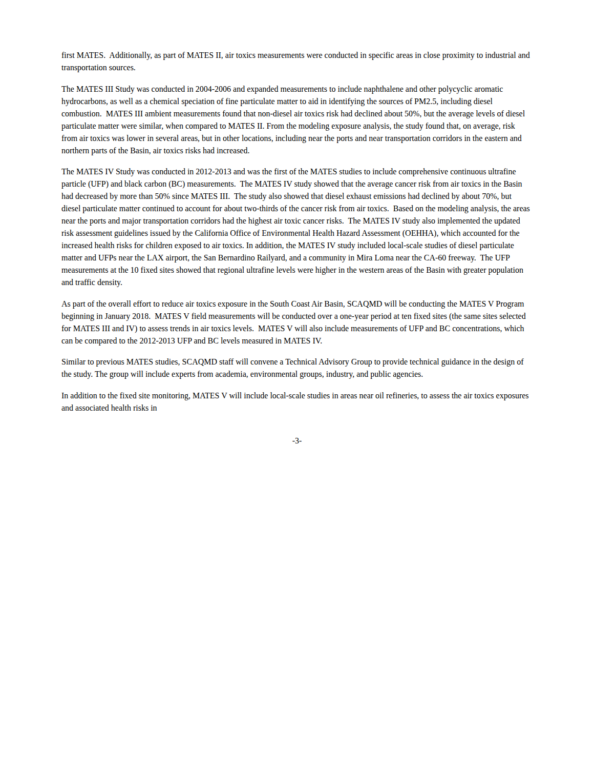first MATES. Additionally, as part of MATES II, air toxics measurements were conducted in specific areas in close proximity to industrial and transportation sources.
The MATES III Study was conducted in 2004-2006 and expanded measurements to include naphthalene and other polycyclic aromatic hydrocarbons, as well as a chemical speciation of fine particulate matter to aid in identifying the sources of PM2.5, including diesel combustion. MATES III ambient measurements found that non-diesel air toxics risk had declined about 50%, but the average levels of diesel particulate matter were similar, when compared to MATES II. From the modeling exposure analysis, the study found that, on average, risk from air toxics was lower in several areas, but in other locations, including near the ports and near transportation corridors in the eastern and northern parts of the Basin, air toxics risks had increased.
The MATES IV Study was conducted in 2012-2013 and was the first of the MATES studies to include comprehensive continuous ultrafine particle (UFP) and black carbon (BC) measurements. The MATES IV study showed that the average cancer risk from air toxics in the Basin had decreased by more than 50% since MATES III. The study also showed that diesel exhaust emissions had declined by about 70%, but diesel particulate matter continued to account for about two-thirds of the cancer risk from air toxics. Based on the modeling analysis, the areas near the ports and major transportation corridors had the highest air toxic cancer risks. The MATES IV study also implemented the updated risk assessment guidelines issued by the California Office of Environmental Health Hazard Assessment (OEHHA), which accounted for the increased health risks for children exposed to air toxics. In addition, the MATES IV study included local-scale studies of diesel particulate matter and UFPs near the LAX airport, the San Bernardino Railyard, and a community in Mira Loma near the CA-60 freeway. The UFP measurements at the 10 fixed sites showed that regional ultrafine levels were higher in the western areas of the Basin with greater population and traffic density.
As part of the overall effort to reduce air toxics exposure in the South Coast Air Basin, SCAQMD will be conducting the MATES V Program beginning in January 2018. MATES V field measurements will be conducted over a one-year period at ten fixed sites (the same sites selected for MATES III and IV) to assess trends in air toxics levels. MATES V will also include measurements of UFP and BC concentrations, which can be compared to the 2012-2013 UFP and BC levels measured in MATES IV.
Similar to previous MATES studies, SCAQMD staff will convene a Technical Advisory Group to provide technical guidance in the design of the study. The group will include experts from academia, environmental groups, industry, and public agencies.
In addition to the fixed site monitoring, MATES V will include local-scale studies in areas near oil refineries, to assess the air toxics exposures and associated health risks in
-3-